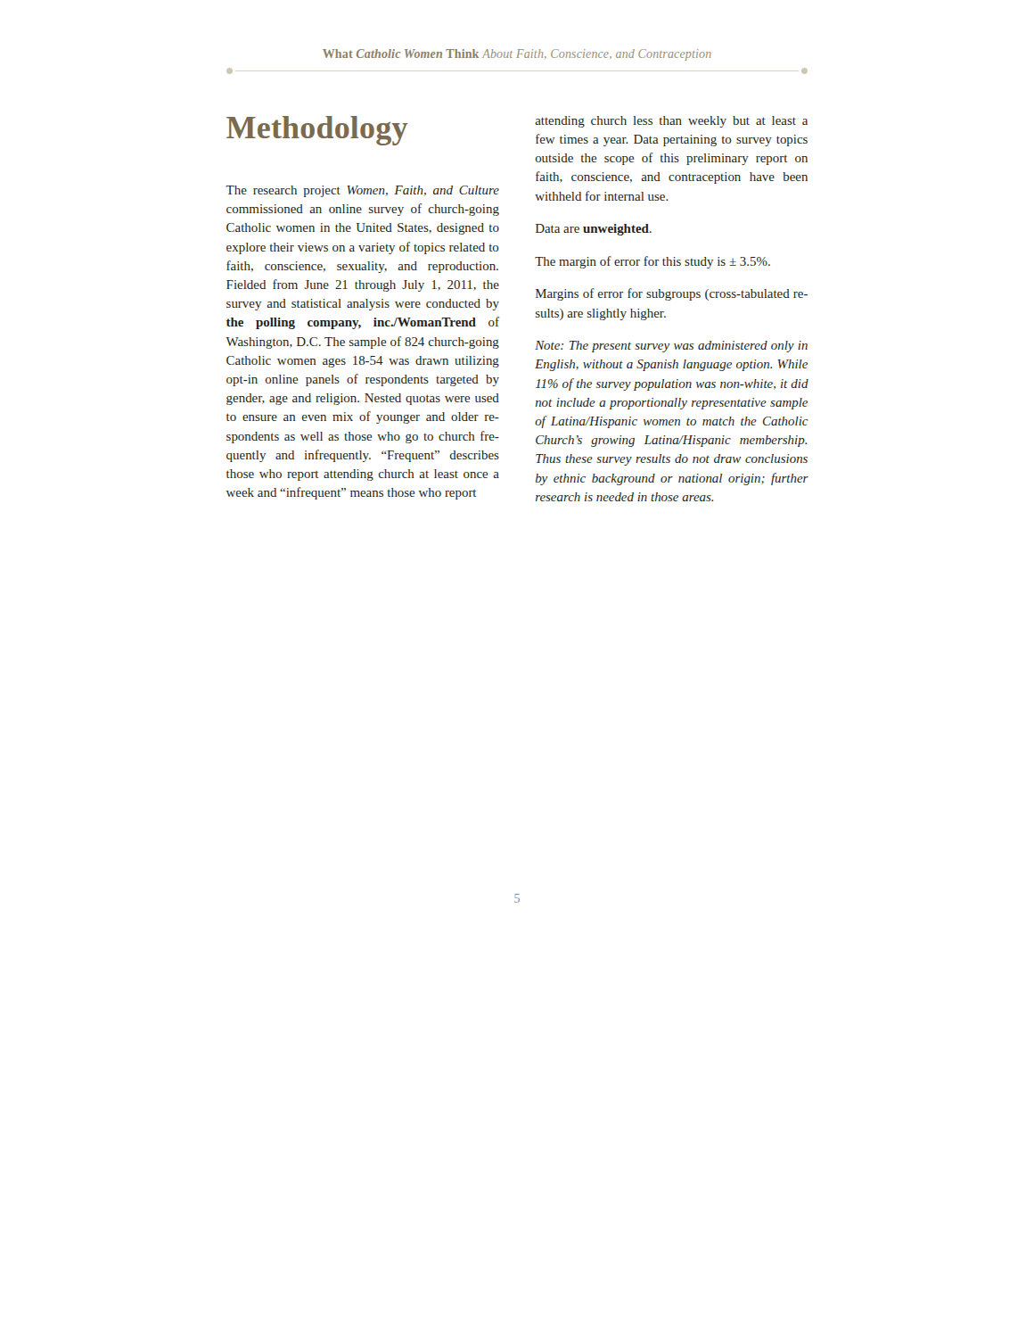What Catholic Women Think About Faith, Conscience, and Contraception
Methodology
The research project Women, Faith, and Culture commissioned an online survey of church-going Catholic women in the United States, designed to explore their views on a variety of topics related to faith, conscience, sexuality, and reproduction. Fielded from June 21 through July 1, 2011, the survey and statistical analysis were conducted by the polling company, inc./WomanTrend of Washington, D.C. The sample of 824 church-going Catholic women ages 18-54 was drawn utilizing opt-in online panels of respondents targeted by gender, age and religion. Nested quotas were used to ensure an even mix of younger and older respondents as well as those who go to church frequently and infrequently. “Frequent” describes those who report attending church at least once a week and “infrequent” means those who report
attending church less than weekly but at least a few times a year. Data pertaining to survey topics outside the scope of this preliminary report on faith, conscience, and contraception have been withheld for internal use.
Data are unweighted.
The margin of error for this study is ± 3.5%.
Margins of error for subgroups (cross-tabulated results) are slightly higher.
Note: The present survey was administered only in English, without a Spanish language option. While 11% of the survey population was non-white, it did not include a proportionally representative sample of Latina/Hispanic women to match the Catholic Church’s growing Latina/Hispanic membership. Thus these survey results do not draw conclusions by ethnic background or national origin; further research is needed in those areas.
5